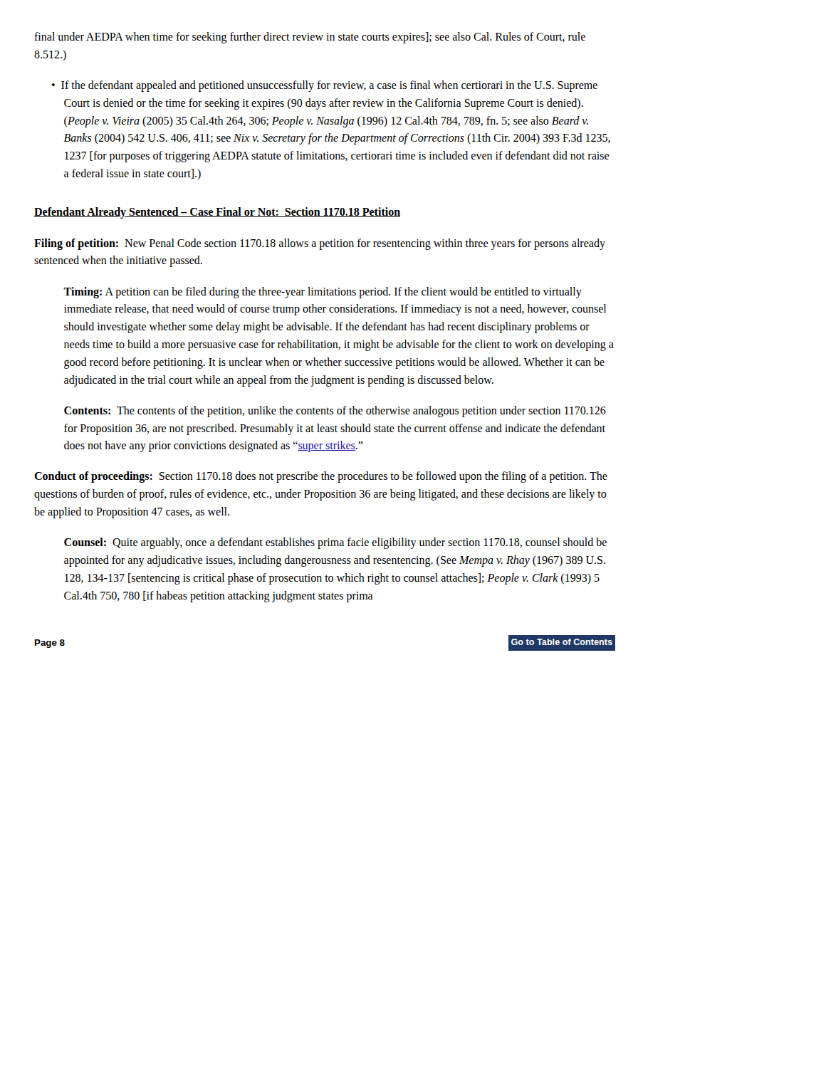final under AEDPA when time for seeking further direct review in state courts expires]; see also Cal. Rules of Court, rule 8.512.)
• If the defendant appealed and petitioned unsuccessfully for review, a case is final when certiorari in the U.S. Supreme Court is denied or the time for seeking it expires (90 days after review in the California Supreme Court is denied). (People v. Vieira (2005) 35 Cal.4th 264, 306; People v. Nasalga (1996) 12 Cal.4th 784, 789, fn. 5; see also Beard v. Banks (2004) 542 U.S. 406, 411; see Nix v. Secretary for the Department of Corrections (11th Cir. 2004) 393 F.3d 1235, 1237 [for purposes of triggering AEDPA statute of limitations, certiorari time is included even if defendant did not raise a federal issue in state court].)
Defendant Already Sentenced – Case Final or Not: Section 1170.18 Petition
Filing of petition: New Penal Code section 1170.18 allows a petition for resentencing within three years for persons already sentenced when the initiative passed.
Timing: A petition can be filed during the three-year limitations period. If the client would be entitled to virtually immediate release, that need would of course trump other considerations. If immediacy is not a need, however, counsel should investigate whether some delay might be advisable. If the defendant has had recent disciplinary problems or needs time to build a more persuasive case for rehabilitation, it might be advisable for the client to work on developing a good record before petitioning. It is unclear when or whether successive petitions would be allowed. Whether it can be adjudicated in the trial court while an appeal from the judgment is pending is discussed below.
Contents: The contents of the petition, unlike the contents of the otherwise analogous petition under section 1170.126 for Proposition 36, are not prescribed. Presumably it at least should state the current offense and indicate the defendant does not have any prior convictions designated as “super strikes.”
Conduct of proceedings: Section 1170.18 does not prescribe the procedures to be followed upon the filing of a petition. The questions of burden of proof, rules of evidence, etc., under Proposition 36 are being litigated, and these decisions are likely to be applied to Proposition 47 cases, as well.
Counsel: Quite arguably, once a defendant establishes prima facie eligibility under section 1170.18, counsel should be appointed for any adjudicative issues, including dangerousness and resentencing. (See Mempa v. Rhay (1967) 389 U.S. 128, 134-137 [sentencing is critical phase of prosecution to which right to counsel attaches]; People v. Clark (1993) 5 Cal.4th 750, 780 [if habeas petition attacking judgment states prima
Page 8 Go to Table of Contents